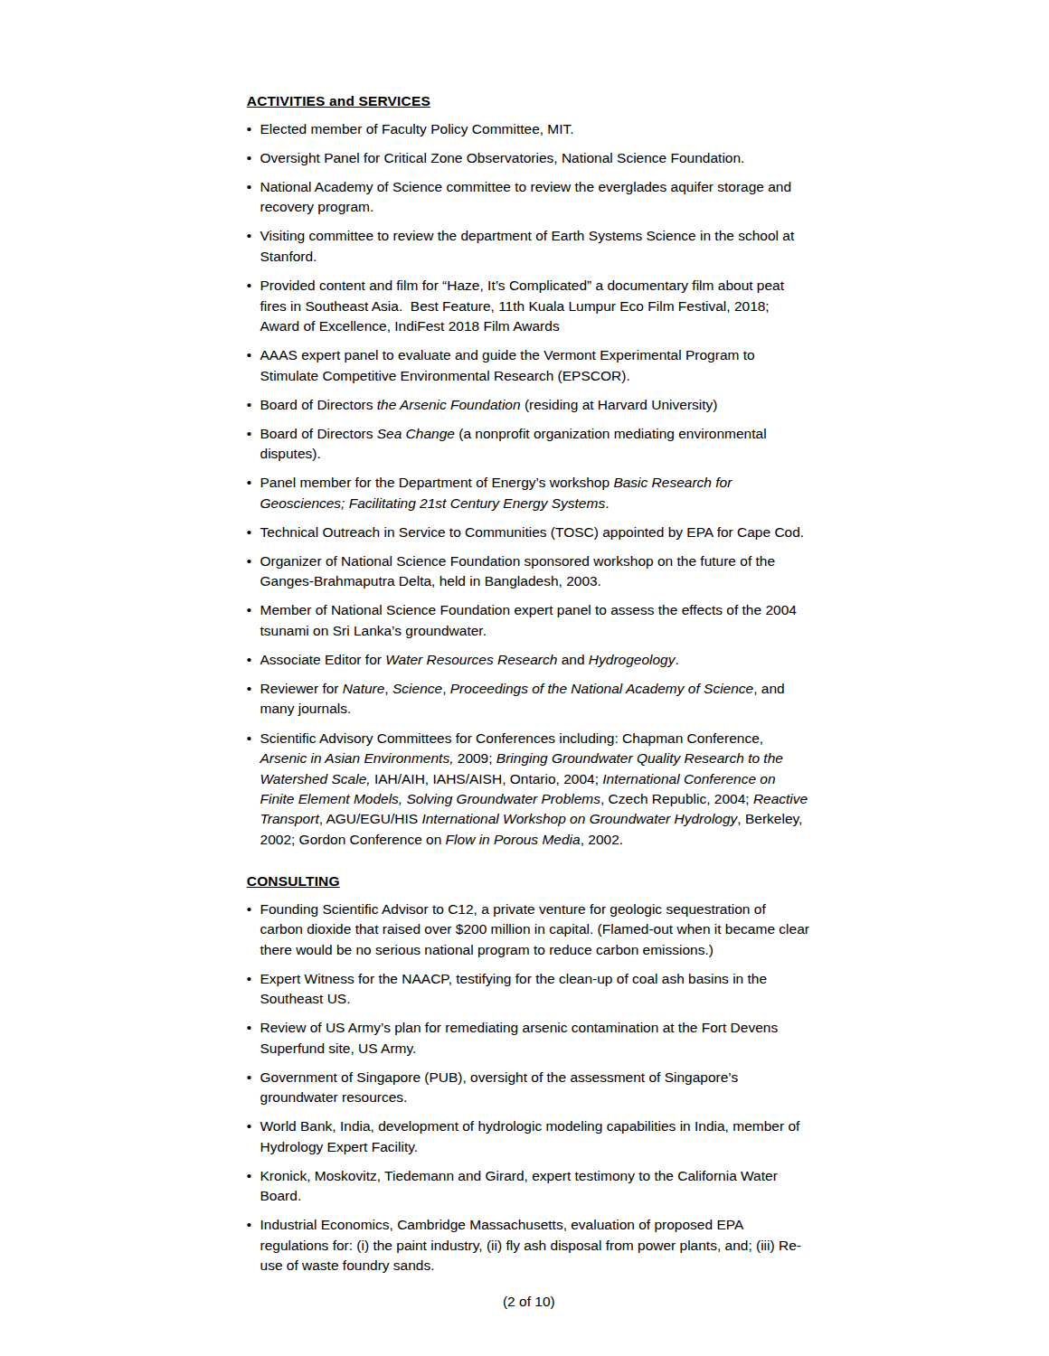ACTIVITIES and SERVICES
Elected member of Faculty Policy Committee, MIT.
Oversight Panel for Critical Zone Observatories, National Science Foundation.
National Academy of Science committee to review the everglades aquifer storage and recovery program.
Visiting committee to review the department of Earth Systems Science in the school at Stanford.
Provided content and film for “Haze, It’s Complicated” a documentary film about peat fires in Southeast Asia. Best Feature, 11th Kuala Lumpur Eco Film Festival, 2018; Award of Excellence, IndiFest 2018 Film Awards
AAAS expert panel to evaluate and guide the Vermont Experimental Program to Stimulate Competitive Environmental Research (EPSCOR).
Board of Directors the Arsenic Foundation (residing at Harvard University)
Board of Directors Sea Change (a nonprofit organization mediating environmental disputes).
Panel member for the Department of Energy’s workshop Basic Research for Geosciences; Facilitating 21st Century Energy Systems.
Technical Outreach in Service to Communities (TOSC) appointed by EPA for Cape Cod.
Organizer of National Science Foundation sponsored workshop on the future of the Ganges-Brahmaputra Delta, held in Bangladesh, 2003.
Member of National Science Foundation expert panel to assess the effects of the 2004 tsunami on Sri Lanka’s groundwater.
Associate Editor for Water Resources Research and Hydrogeology.
Reviewer for Nature, Science, Proceedings of the National Academy of Science, and many journals.
Scientific Advisory Committees for Conferences including: Chapman Conference, Arsenic in Asian Environments, 2009; Bringing Groundwater Quality Research to the Watershed Scale, IAH/AIH, IAHS/AISH, Ontario, 2004; International Conference on Finite Element Models, Solving Groundwater Problems, Czech Republic, 2004; Reactive Transport, AGU/EGU/HIS International Workshop on Groundwater Hydrology, Berkeley, 2002; Gordon Conference on Flow in Porous Media, 2002.
CONSULTING
Founding Scientific Advisor to C12, a private venture for geologic sequestration of carbon dioxide that raised over $200 million in capital. (Flamed-out when it became clear there would be no serious national program to reduce carbon emissions.)
Expert Witness for the NAACP, testifying for the clean-up of coal ash basins in the Southeast US.
Review of US Army’s plan for remediating arsenic contamination at the Fort Devens Superfund site, US Army.
Government of Singapore (PUB), oversight of the assessment of Singapore’s groundwater resources.
World Bank, India, development of hydrologic modeling capabilities in India, member of Hydrology Expert Facility.
Kronick, Moskovitz, Tiedemann and Girard, expert testimony to the California Water Board.
Industrial Economics, Cambridge Massachusetts, evaluation of proposed EPA regulations for: (i) the paint industry, (ii) fly ash disposal from power plants, and; (iii) Re-use of waste foundry sands.
(2 of 10)